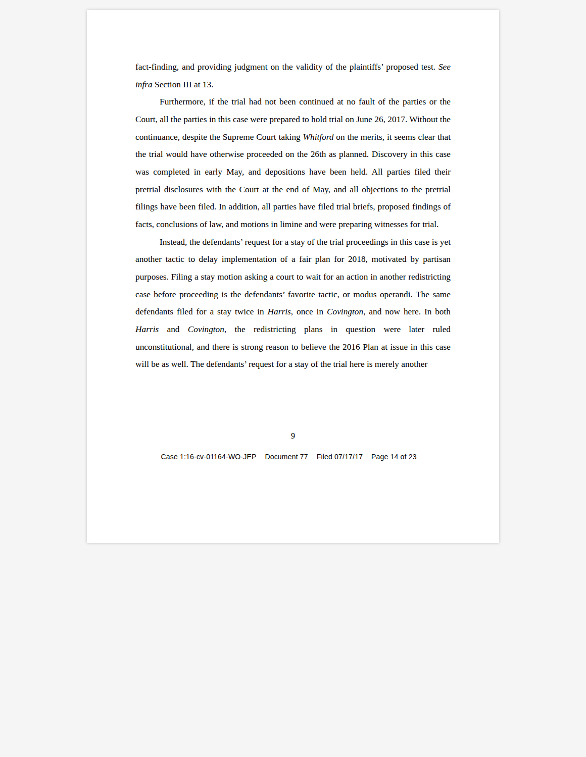fact-finding, and providing judgment on the validity of the plaintiffs’ proposed test. See infra Section III at 13.
Furthermore, if the trial had not been continued at no fault of the parties or the Court, all the parties in this case were prepared to hold trial on June 26, 2017. Without the continuance, despite the Supreme Court taking Whitford on the merits, it seems clear that the trial would have otherwise proceeded on the 26th as planned. Discovery in this case was completed in early May, and depositions have been held. All parties filed their pretrial disclosures with the Court at the end of May, and all objections to the pretrial filings have been filed. In addition, all parties have filed trial briefs, proposed findings of facts, conclusions of law, and motions in limine and were preparing witnesses for trial.
Instead, the defendants’ request for a stay of the trial proceedings in this case is yet another tactic to delay implementation of a fair plan for 2018, motivated by partisan purposes. Filing a stay motion asking a court to wait for an action in another redistricting case before proceeding is the defendants’ favorite tactic, or modus operandi. The same defendants filed for a stay twice in Harris, once in Covington, and now here. In both Harris and Covington, the redistricting plans in question were later ruled unconstitutional, and there is strong reason to believe the 2016 Plan at issue in this case will be as well. The defendants’ request for a stay of the trial here is merely another
9
Case 1:16-cv-01164-WO-JEP Document 77 Filed 07/17/17 Page 14 of 23